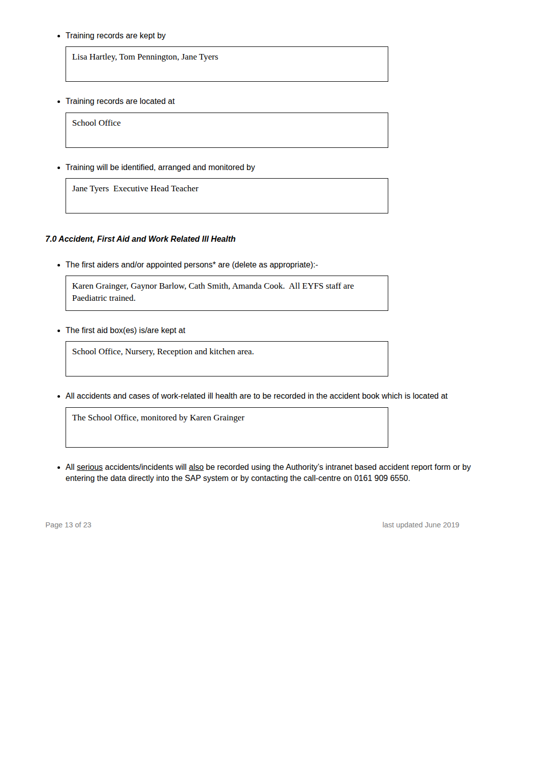Training records are kept by
Lisa Hartley, Tom Pennington, Jane Tyers
Training records are located at
School Office
Training will be identified, arranged and monitored by
Jane Tyers Executive Head Teacher
7.0 Accident, First Aid and Work Related Ill Health
The first aiders and/or appointed persons* are (delete as appropriate):-
Karen Grainger, Gaynor Barlow, Cath Smith, Amanda Cook. All EYFS staff are Paediatric trained.
The first aid box(es) is/are kept at
School Office, Nursery, Reception and kitchen area.
All accidents and cases of work-related ill health are to be recorded in the accident book which is located at
The School Office, monitored by Karen Grainger
All serious accidents/incidents will also be recorded using the Authority’s intranet based accident report form or by entering the data directly into the SAP system or by contacting the call-centre on 0161 909 6550.
Page 13 of 23 last updated June 2019